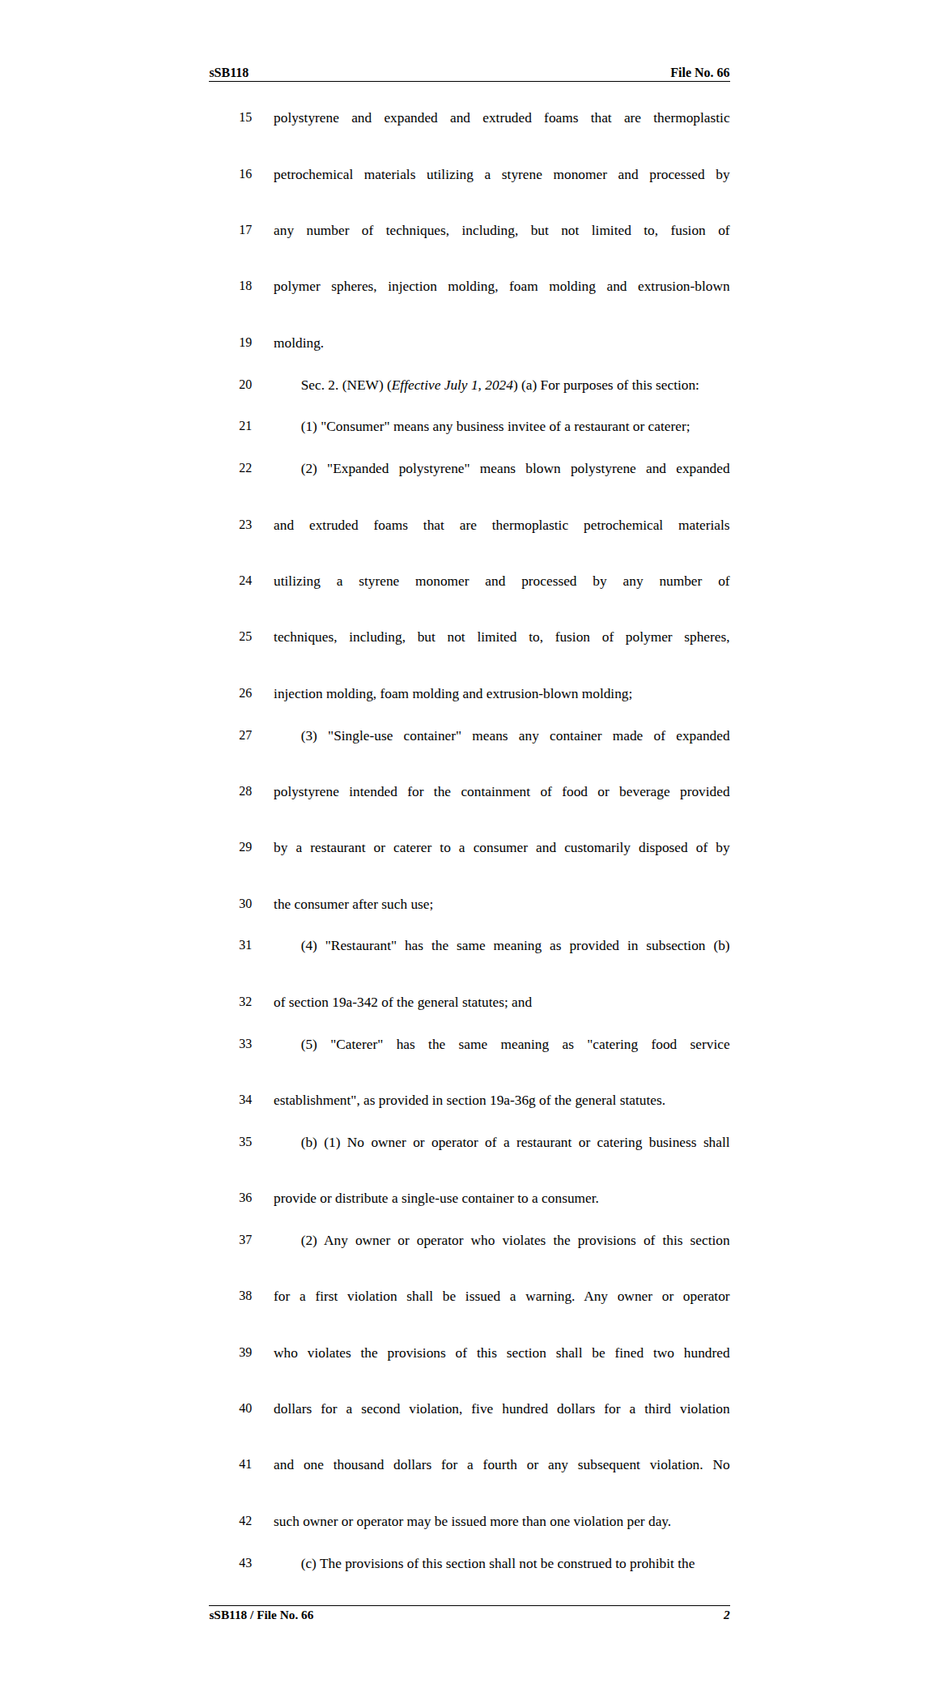sSB118
File No. 66
15
polystyrene and expanded and extruded foams that are thermoplastic
16
petrochemical materials utilizing a styrene monomer and processed by
17
any number of techniques, including, but not limited to, fusion of
18
polymer spheres, injection molding, foam molding and extrusion-blown
19
molding.
20
Sec. 2. (NEW) (Effective July 1, 2024) (a) For purposes of this section:
21
(1) "Consumer" means any business invitee of a restaurant or caterer;
22
(2) "Expanded polystyrene" means blown polystyrene and expanded
23
and extruded foams that are thermoplastic petrochemical materials
24
utilizing a styrene monomer and processed by any number of
25
techniques, including, but not limited to, fusion of polymer spheres,
26
injection molding, foam molding and extrusion-blown molding;
27
(3) "Single-use container" means any container made of expanded
28
polystyrene intended for the containment of food or beverage provided
29
by a restaurant or caterer to a consumer and customarily disposed of by
30
the consumer after such use;
31
(4) "Restaurant" has the same meaning as provided in subsection (b)
32
of section 19a-342 of the general statutes; and
33
(5) "Caterer" has the same meaning as "catering food service
34
establishment", as provided in section 19a-36g of the general statutes.
35
(b) (1) No owner or operator of a restaurant or catering business shall
36
provide or distribute a single-use container to a consumer.
37
(2) Any owner or operator who violates the provisions of this section
38
for a first violation shall be issued a warning. Any owner or operator
39
who violates the provisions of this section shall be fined two hundred
40
dollars for a second violation, five hundred dollars for a third violation
41
and one thousand dollars for a fourth or any subsequent violation. No
42
such owner or operator may be issued more than one violation per day.
43
(c) The provisions of this section shall not be construed to prohibit the
sSB118 / File No. 66
2